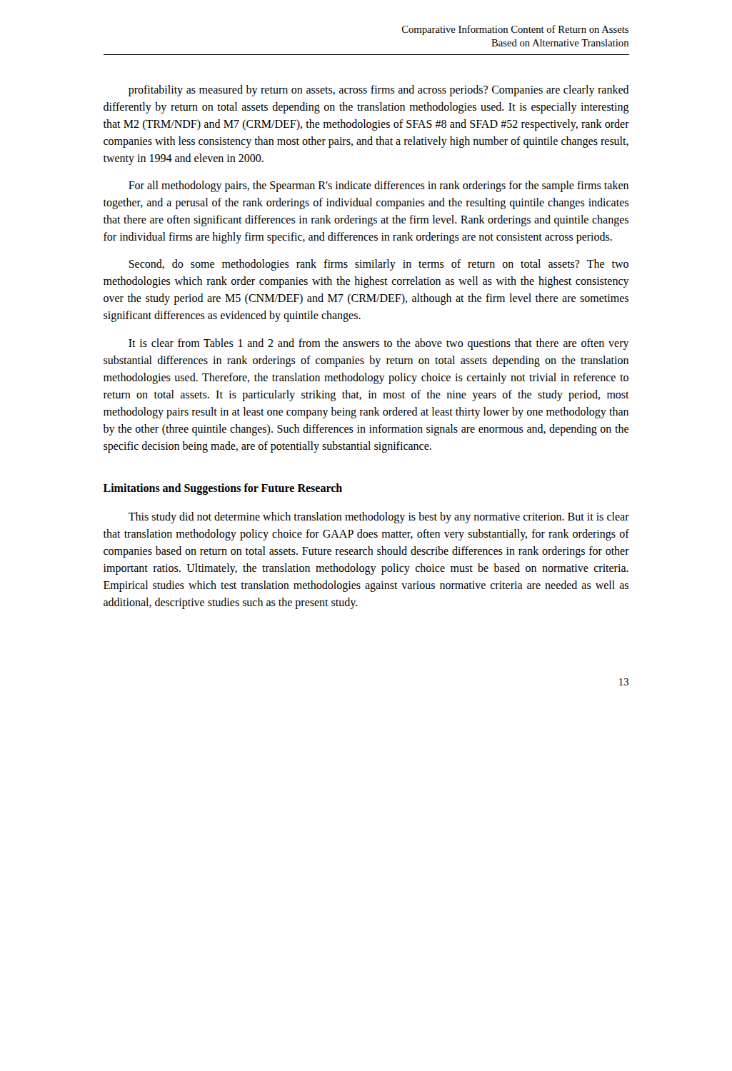Comparative Information Content of Return on Assets
Based on Alternative Translation
profitability as measured by return on assets, across firms and across periods? Companies are clearly ranked differently by return on total assets depending on the translation methodologies used. It is especially interesting that M2 (TRM/NDF) and M7 (CRM/DEF), the methodologies of SFAS #8 and SFAD #52 respectively, rank order companies with less consistency than most other pairs, and that a relatively high number of quintile changes result, twenty in 1994 and eleven in 2000.
For all methodology pairs, the Spearman R's indicate differences in rank orderings for the sample firms taken together, and a perusal of the rank orderings of individual companies and the resulting quintile changes indicates that there are often significant differences in rank orderings at the firm level. Rank orderings and quintile changes for individual firms are highly firm specific, and differences in rank orderings are not consistent across periods.
Second, do some methodologies rank firms similarly in terms of return on total assets? The two methodologies which rank order companies with the highest correlation as well as with the highest consistency over the study period are M5 (CNM/DEF) and M7 (CRM/DEF), although at the firm level there are sometimes significant differences as evidenced by quintile changes.
It is clear from Tables 1 and 2 and from the answers to the above two questions that there are often very substantial differences in rank orderings of companies by return on total assets depending on the translation methodologies used. Therefore, the translation methodology policy choice is certainly not trivial in reference to return on total assets. It is particularly striking that, in most of the nine years of the study period, most methodology pairs result in at least one company being rank ordered at least thirty lower by one methodology than by the other (three quintile changes). Such differences in information signals are enormous and, depending on the specific decision being made, are of potentially substantial significance.
Limitations and Suggestions for Future Research
This study did not determine which translation methodology is best by any normative criterion. But it is clear that translation methodology policy choice for GAAP does matter, often very substantially, for rank orderings of companies based on return on total assets. Future research should describe differences in rank orderings for other important ratios. Ultimately, the translation methodology policy choice must be based on normative criteria. Empirical studies which test translation methodologies against various normative criteria are needed as well as additional, descriptive studies such as the present study.
13